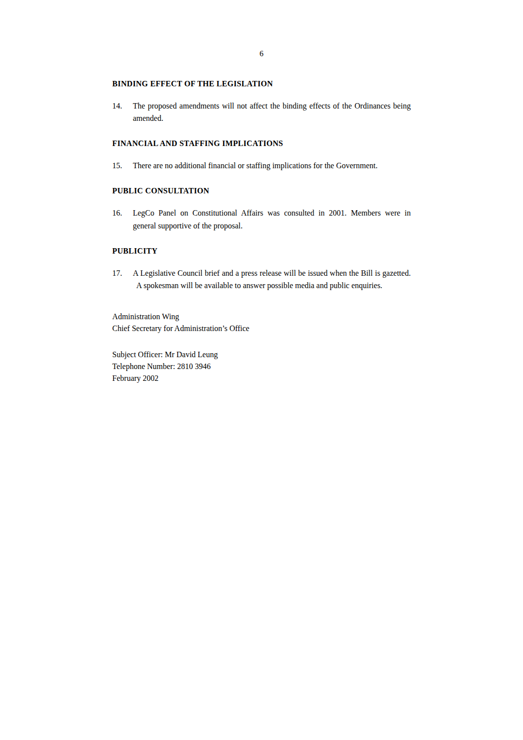6
Binding Effect of the Legislation
14.
The proposed amendments will not affect the binding effects of the Ordinances being amended.
Financial and Staffing Implications
15.
There are no additional financial or staffing implications for the Government.
Public Consultation
16.
LegCo Panel on Constitutional Affairs was consulted in 2001. Members were in general supportive of the proposal.
Publicity
17.
A Legislative Council brief and a press release will be issued when the Bill is gazetted. A spokesman will be available to answer possible media and public enquiries.
Administration Wing
Chief Secretary for Administration’s Office
Subject Officer: Mr David Leung
Telephone Number: 2810 3946
February 2002